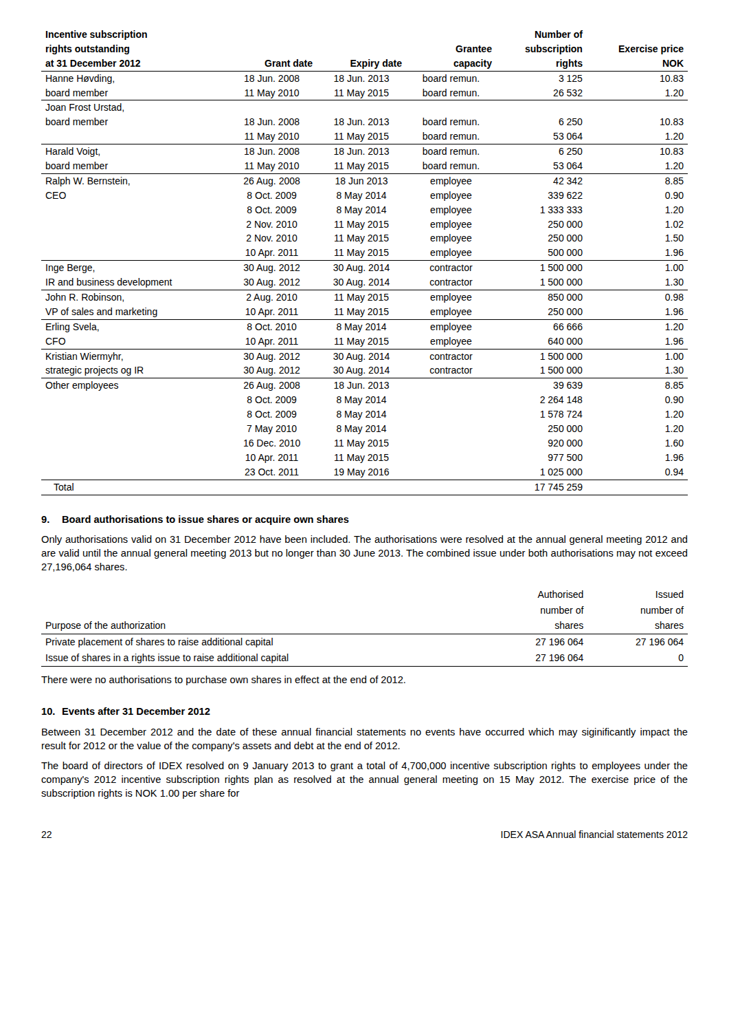| Incentive subscription | | | | Number of | |
| --- | --- | --- | --- | --- | --- |
| rights outstanding | | | Grantee | subscription | Exercise price |
| at 31 December 2012 | Grant date | Expiry date | capacity | rights | NOK |
| Hanne Høvding, | 18 Jun. 2008 | 18 Jun. 2013 | board remun. | 3 125 | 10.83 |
| board member | 11 May 2010 | 11 May 2015 | board remun. | 26 532 | 1.20 |
| Joan Frost Urstad, | | | | | |
| board member | 18 Jun. 2008 | 18 Jun. 2013 | board remun. | 6 250 | 10.83 |
| | 11 May 2010 | 11 May 2015 | board remun. | 53 064 | 1.20 |
| Harald Voigt, | 18 Jun. 2008 | 18 Jun. 2013 | board remun. | 6 250 | 10.83 |
| board member | 11 May 2010 | 11 May 2015 | board remun. | 53 064 | 1.20 |
| Ralph W. Bernstein, | 26 Aug. 2008 | 18 Jun 2013 | employee | 42 342 | 8.85 |
| CEO | 8 Oct. 2009 | 8 May 2014 | employee | 339 622 | 0.90 |
| | 8 Oct. 2009 | 8 May 2014 | employee | 1 333 333 | 1.20 |
| | 2 Nov. 2010 | 11 May 2015 | employee | 250 000 | 1.02 |
| | 2 Nov. 2010 | 11 May 2015 | employee | 250 000 | 1.50 |
| | 10 Apr. 2011 | 11 May 2015 | employee | 500 000 | 1.96 |
| Inge Berge, | 30 Aug. 2012 | 30 Aug. 2014 | contractor | 1 500 000 | 1.00 |
| IR and business development | 30 Aug. 2012 | 30 Aug. 2014 | contractor | 1 500 000 | 1.30 |
| John R. Robinson, | 2 Aug. 2010 | 11 May 2015 | employee | 850 000 | 0.98 |
| VP of sales and marketing | 10 Apr. 2011 | 11 May 2015 | employee | 250 000 | 1.96 |
| Erling Svela, | 8 Oct. 2010 | 8 May 2014 | employee | 66 666 | 1.20 |
| CFO | 10 Apr. 2011 | 11 May 2015 | employee | 640 000 | 1.96 |
| Kristian Wiermyhr, | 30 Aug. 2012 | 30 Aug. 2014 | contractor | 1 500 000 | 1.00 |
| strategic projects og IR | 30 Aug. 2012 | 30 Aug. 2014 | contractor | 1 500 000 | 1.30 |
| Other employees | 26 Aug. 2008 | 18 Jun. 2013 | | 39 639 | 8.85 |
| | 8 Oct. 2009 | 8 May 2014 | | 2 264 148 | 0.90 |
| | 8 Oct. 2009 | 8 May 2014 | | 1 578 724 | 1.20 |
| | 7 May 2010 | 8 May 2014 | | 250 000 | 1.20 |
| | 16 Dec. 2010 | 11 May 2015 | | 920 000 | 1.60 |
| | 10 Apr. 2011 | 11 May 2015 | | 977 500 | 1.96 |
| | 23 Oct. 2011 | 19 May 2016 | | 1 025 000 | 0.94 |
| Total | | | | 17 745 259 | |
9. Board authorisations to issue shares or acquire own shares
Only authorisations valid on 31 December 2012 have been included. The authorisations were resolved at the annual general meeting 2012 and are valid until the annual general meeting 2013 but no longer than 30 June 2013. The combined issue under both authorisations may not exceed 27,196,064 shares.
| | Authorised | Issued |
| --- | --- | --- |
| | number of | number of |
| Purpose of the authorization | shares | shares |
| Private placement of shares to raise additional capital | 27 196 064 | 27 196 064 |
| Issue of shares in a rights issue to raise additional capital | 27 196 064 | 0 |
There were no authorisations to purchase own shares in effect at the end of 2012.
10. Events after 31 December 2012
Between 31 December 2012 and the date of these annual financial statements no events have occurred which may siginificantly impact the result for 2012 or the value of the company's assets and debt at the end of 2012.
The board of directors of IDEX resolved on 9 January 2013 to grant a total of 4,700,000 incentive subscription rights to employees under the company's 2012 incentive subscription rights plan as resolved at the annual general meeting on 15 May 2012. The exercise price of the subscription rights is NOK 1.00 per share for
22 IDEX ASA Annual financial statements 2012